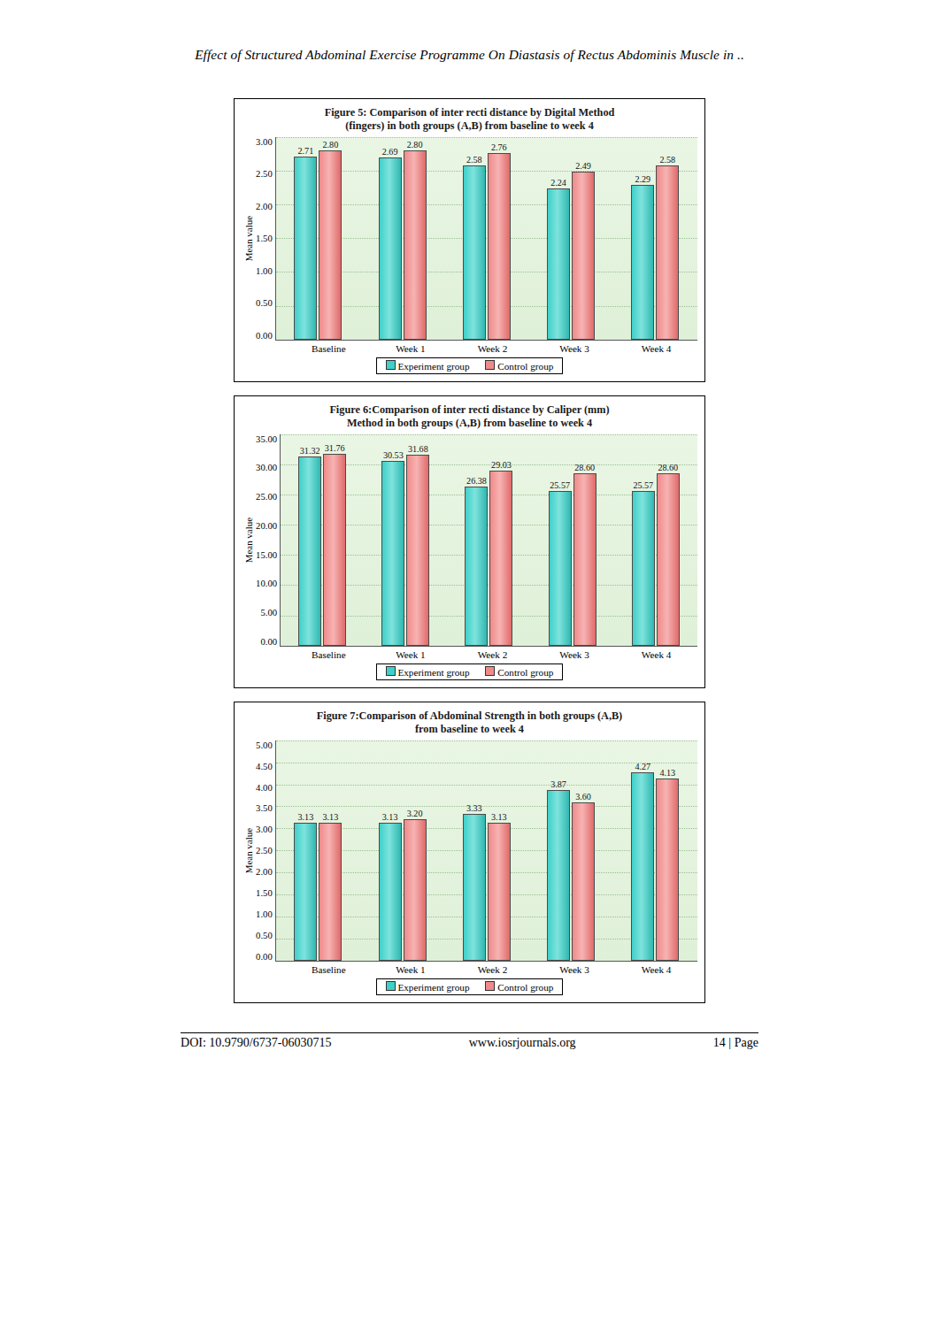Effect of Structured Abdominal Exercise Programme On Diastasis of Rectus Abdominis Muscle in ..
Figure 5: Comparison of inter recti distance by Digital Method
(fingers) in both groups (A,B) from baseline to week 4
Mean value
3.00
2.50
2.00
1.50
1.00
0.50
0.00
2.71
2.80
2.69
2.80
2.58
2.76
2.24
2.49
2.29
2.58
Baseline Week 1 Week 2 Week 3 Week 4
Experiment group Control group
Figure 6:Comparison of inter recti distance by Caliper (mm)
Method in both groups (A,B) from baseline to week 4
Mean value
35.00
30.00
25.00
20.00
15.00
10.00
5.00
0.00
31.32
31.76
30.53
31.68
26.38
29.03
25.57
28.60
25.57
28.60
Baseline Week 1 Week 2 Week 3 Week 4
Experiment group Control group
Figure 7:Comparison of Abdominal Strength in both groups (A,B)
from baseline to week 4
Mean value
5.00
4.50
4.00
3.50
3.00
2.50
2.00
1.50
1.00
0.50
0.00
3.13
3.13
3.13
3.20
3.33
3.13
3.87
3.60
4.27
4.13
Baseline Week 1 Week 2 Week 3 Week 4
Experiment group Control group
DOI: 10.9790/6737-06030715 www.iosrjournals.org 14 | Page